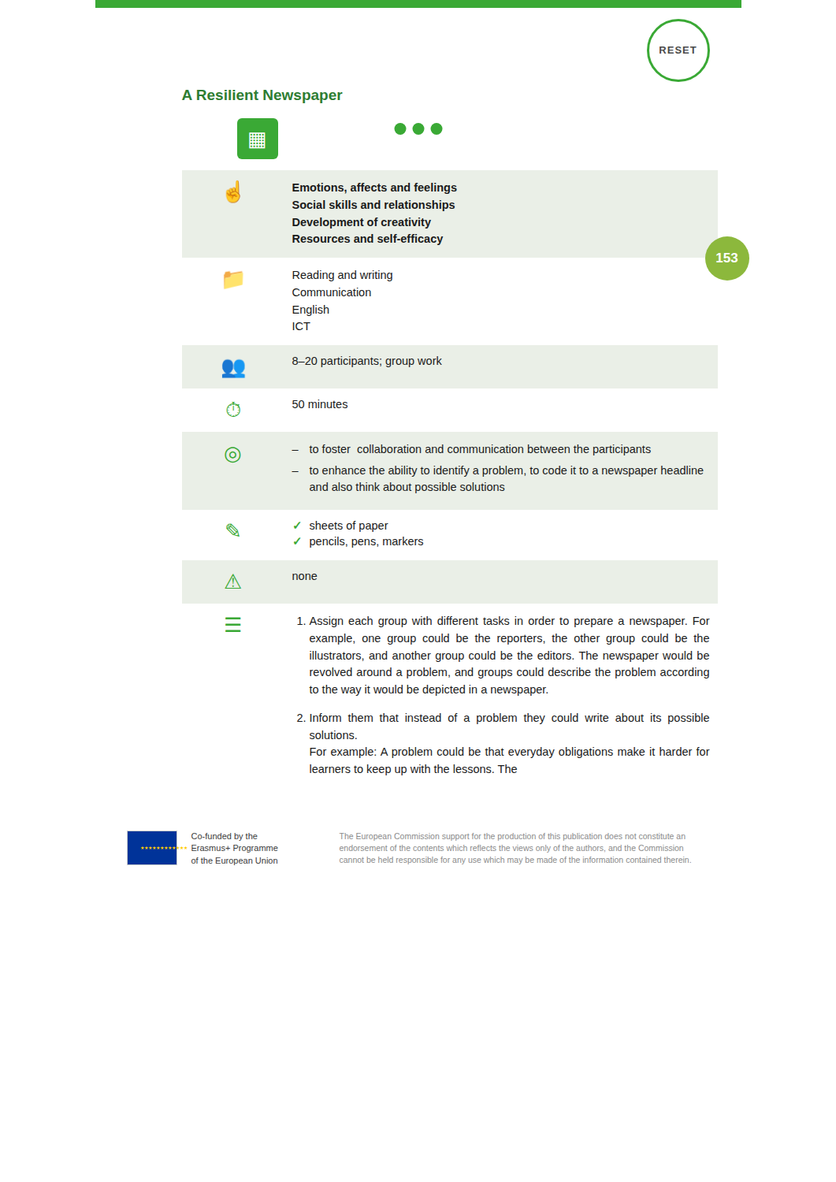RESET
A Resilient Newspaper
▦
153
| ☝ | Emotions, affects and feelings Social skills and relationships Development of creativity Resources and self-efficacy |
| 📁 | Reading and writing Communication English ICT |
| 👥 | 8–20 participants; group work |
| ⏱ | 50 minutes |
| ◎ | to foster collaboration and communication between the participants to enhance the ability to identify a problem, to code it to a newspaper headline and also think about possible solutions |
| ✎ | sheets of paper pencils, pens, markers |
| ⚠ | none |
| ☰ | Assign each group with different tasks in order to prepare a newspaper. For example, one group could be the reporters, the other group could be the illustrators, and another group could be the editors. The newspaper would be revolved around a problem, and groups could describe the problem according to the way it would be depicted in a newspaper. Inform them that instead of a problem they could write about its possible solutions. For example: A problem could be that everyday obligations make it harder for learners to keep up with the lessons. The |
Co-funded by the
Erasmus+ Programme
of the European Union
The European Commission support for the production of this publication does not constitute an endorsement of the contents which reflects the views only of the authors, and the Commission cannot be held responsible for any use which may be made of the information contained therein.